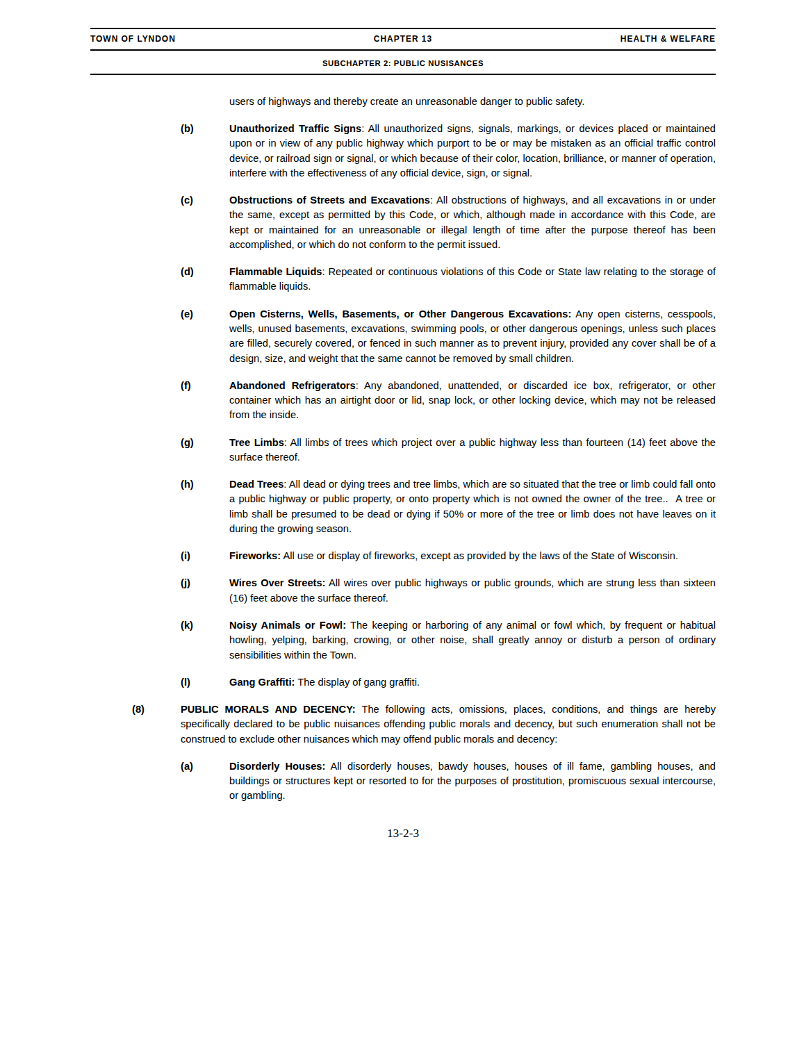Town of Lyndon
Chapter 13
Health & Welfare
SUBCHAPTER 2: PUBLIC NUSISANCES
users of highways and thereby create an unreasonable danger to public safety.
(b)
Unauthorized Traffic Signs: All unauthorized signs, signals, markings, or devices placed or maintained upon or in view of any public highway which purport to be or may be mistaken as an official traffic control device, or railroad sign or signal, or which because of their color, location, brilliance, or manner of operation, interfere with the effectiveness of any official device, sign, or signal.
(c)
Obstructions of Streets and Excavations: All obstructions of highways, and all excavations in or under the same, except as permitted by this Code, or which, although made in accordance with this Code, are kept or maintained for an unreasonable or illegal length of time after the purpose thereof has been accomplished, or which do not conform to the permit issued.
(d)
Flammable Liquids: Repeated or continuous violations of this Code or State law relating to the storage of flammable liquids.
(e)
Open Cisterns, Wells, Basements, or Other Dangerous Excavations: Any open cisterns, cesspools, wells, unused basements, excavations, swimming pools, or other dangerous openings, unless such places are filled, securely covered, or fenced in such manner as to prevent injury, provided any cover shall be of a design, size, and weight that the same cannot be removed by small children.
(f)
Abandoned Refrigerators: Any abandoned, unattended, or discarded ice box, refrigerator, or other container which has an airtight door or lid, snap lock, or other locking device, which may not be released from the inside.
(g)
Tree Limbs: All limbs of trees which project over a public highway less than fourteen (14) feet above the surface thereof.
(h)
Dead Trees: All dead or dying trees and tree limbs, which are so situated that the tree or limb could fall onto a public highway or public property, or onto property which is not owned the owner of the tree.. A tree or limb shall be presumed to be dead or dying if 50% or more of the tree or limb does not have leaves on it during the growing season.
(i)
Fireworks: All use or display of fireworks, except as provided by the laws of the State of Wisconsin.
(j)
Wires Over Streets: All wires over public highways or public grounds, which are strung less than sixteen (16) feet above the surface thereof.
(k)
Noisy Animals or Fowl: The keeping or harboring of any animal or fowl which, by frequent or habitual howling, yelping, barking, crowing, or other noise, shall greatly annoy or disturb a person of ordinary sensibilities within the Town.
(l)
Gang Graffiti: The display of gang graffiti.
(8)
PUBLIC MORALS AND DECENCY: The following acts, omissions, places, conditions, and things are hereby specifically declared to be public nuisances offending public morals and decency, but such enumeration shall not be construed to exclude other nuisances which may offend public morals and decency:
(a)
Disorderly Houses: All disorderly houses, bawdy houses, houses of ill fame, gambling houses, and buildings or structures kept or resorted to for the purposes of prostitution, promiscuous sexual intercourse, or gambling.
13-2-3